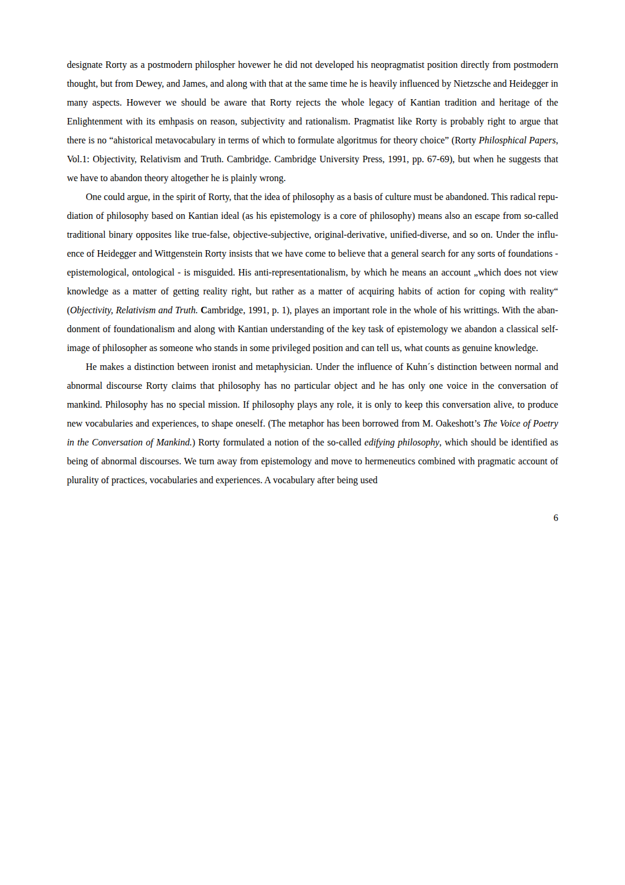designate Rorty as a postmodern philospher hovewer he did not developed his neopragmatist position directly from postmodern thought, but from Dewey, and James, and along with that at the same time he is heavily influenced by Nietzsche and Heidegger in many aspects. However we should be aware that Rorty rejects the whole legacy of Kantian tradition and heritage of the Enlightenment with its emhpasis on reason, subjectivity and rationalism. Pragmatist like Rorty is probably right to argue that there is no “ahistorical metavocabulary in terms of which to formulate algoritmus for theory choice” (Rorty Philosphical Papers, Vol.1: Objectivity, Relativism and Truth. Cambridge. Cambridge University Press, 1991, pp. 67-69), but when he suggests that we have to abandon theory altogether he is plainly wrong.
One could argue, in the spirit of Rorty, that the idea of philosophy as a basis of culture must be abandoned. This radical repudiation of philosophy based on Kantian ideal (as his epistemology is a core of philosophy) means also an escape from so-called traditional binary opposites like true-false, objective-subjective, original-derivative, unified-diverse, and so on. Under the influence of Heidegger and Wittgenstein Rorty insists that we have come to believe that a general search for any sorts of foundations - epistemological, ontological - is misguided. His anti-representationalism, by which he means an account „which does not view knowledge as a matter of getting reality right, but rather as a matter of acquiring habits of action for coping with reality“ (Objectivity, Relativism and Truth. Cambridge, 1991, p. 1), playes an important role in the whole of his writtings. With the abandonment of foundationalism and along with Kantian understanding of the key task of epistemology we abandon a classical self-image of philosopher as someone who stands in some privileged position and can tell us, what counts as genuine knowledge.
He makes a distinction between ironist and metaphysician. Under the influence of Kuhn´s distinction between normal and abnormal discourse Rorty claims that philosophy has no particular object and he has only one voice in the conversation of mankind. Philosophy has no special mission. If philosophy plays any role, it is only to keep this conversation alive, to produce new vocabularies and experiences, to shape oneself. (The metaphor has been borrowed from M. Oakeshott’s The Voice of Poetry in the Conversation of Mankind.) Rorty formulated a notion of the so-called edifying philosophy, which should be identified as being of abnormal discourses. We turn away from epistemology and move to hermeneutics combined with pragmatic account of plurality of practices, vocabularies and experiences. A vocabulary after being used
6